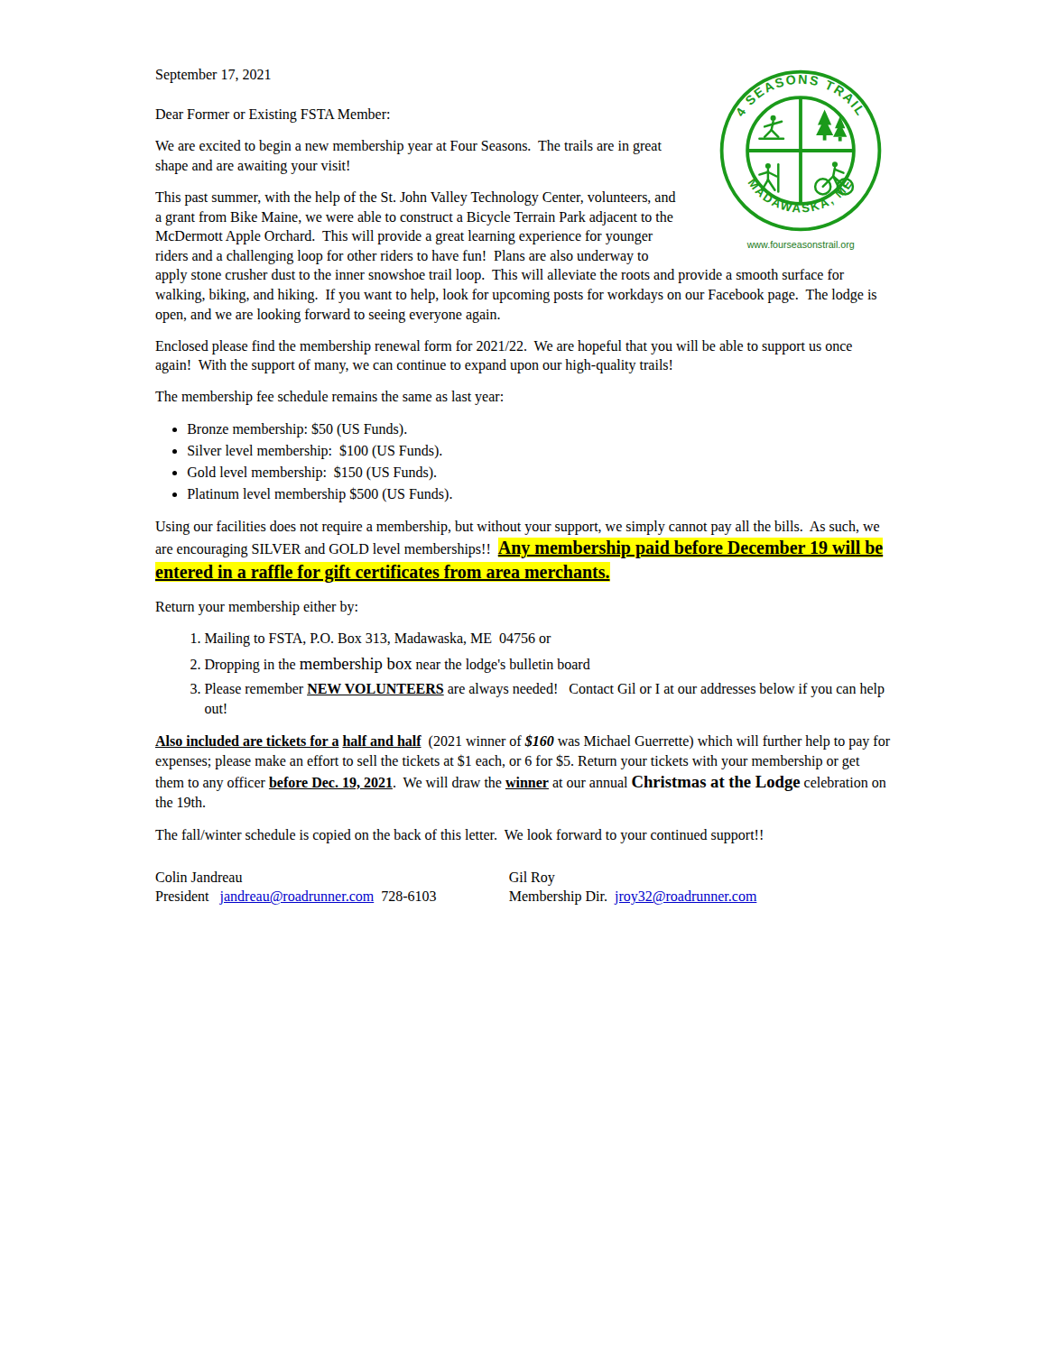4 SEASONS TRAIL MADAWASKA, ME
www.fourseasonstrail.org
September 17, 2021
Dear Former or Existing FSTA Member:
We are excited to begin a new membership year at Four Seasons. The trails are in great shape and are awaiting your visit!
This past summer, with the help of the St. John Valley Technology Center, volunteers, and a grant from Bike Maine, we were able to construct a Bicycle Terrain Park adjacent to the McDermott Apple Orchard. This will provide a great learning experience for younger riders and a challenging loop for other riders to have fun! Plans are also underway to apply stone crusher dust to the inner snowshoe trail loop. This will alleviate the roots and provide a smooth surface for walking, biking, and hiking. If you want to help, look for upcoming posts for workdays on our Facebook page. The lodge is open, and we are looking forward to seeing everyone again.
Enclosed please find the membership renewal form for 2021/22. We are hopeful that you will be able to support us once again! With the support of many, we can continue to expand upon our high-quality trails!
The membership fee schedule remains the same as last year:
Bronze membership: $50 (US Funds).
Silver level membership: $100 (US Funds).
Gold level membership: $150 (US Funds).
Platinum level membership $500 (US Funds).
Using our facilities does not require a membership, but without your support, we simply cannot pay all the bills. As such, we are encouraging SILVER and GOLD level memberships!! Any membership paid before December 19 will be entered in a raffle for gift certificates from area merchants.
Return your membership either by:
Mailing to FSTA, P.O. Box 313, Madawaska, ME 04756 or
Dropping in the membership box near the lodge's bulletin board
Please remember NEW VOLUNTEERS are always needed! Contact Gil or I at our addresses below if you can help out!
Also included are tickets for a half and half (2021 winner of $160 was Michael Guerrette) which will further help to pay for expenses; please make an effort to sell the tickets at $1 each, or 6 for $5. Return your tickets with your membership or get them to any officer before Dec. 19, 2021. We will draw the winner at our annual Christmas at the Lodge celebration on the 19th.
The fall/winter schedule is copied on the back of this letter. We look forward to your continued support!!
| Colin Jandreau | Gil Roy |
| President jandreau@roadrunner.com 728-6103 | Membership Dir. jroy32@roadrunner.com |